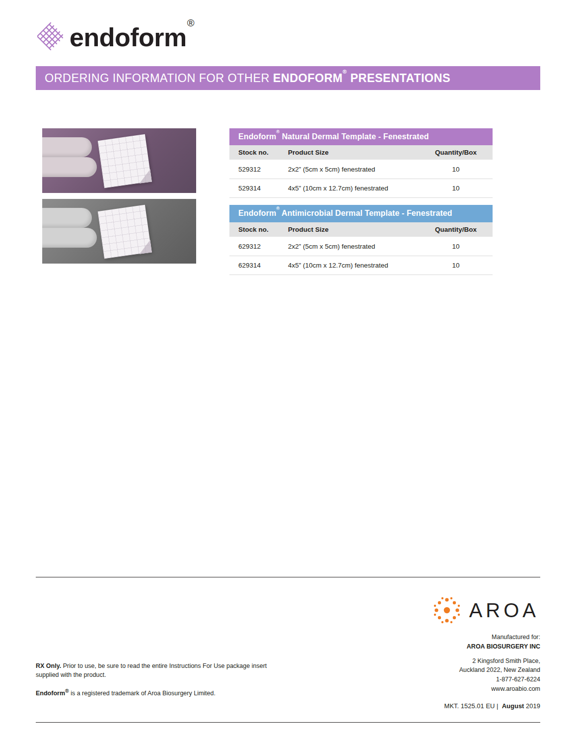endoform®
Ordering Information for other Endoform® Presentations
Endoform ® Natural Dermal Template - Fenestrated
| Stock no. | Product Size | Quantity/Box |
| --- | --- | --- |
| 529312 | 2x2” (5cm x 5cm) fenestrated | 10 |
| 529314 | 4x5” (10cm x 12.7cm) fenestrated | 10 |
Endoform ® Antimicrobial Dermal Template - Fenestrated
| Stock no. | Product Size | Quantity/Box |
| --- | --- | --- |
| 629312 | 2x2” (5cm x 5cm) fenestrated | 10 |
| 629314 | 4x5” (10cm x 12.7cm) fenestrated | 10 |
RX Only. Prior to use, be sure to read the entire Instructions For Use package insert supplied with the product.
Endoform® is a registered trademark of Aroa Biosurgery Limited.
AROA
Manufactured for:
AROA BIOSURGERY INC
2 Kingsford Smith Place,
Auckland 2022, New Zealand
1-877-627-6224
www.aroabio.com
MKT. 1525.01 EU | August 2019